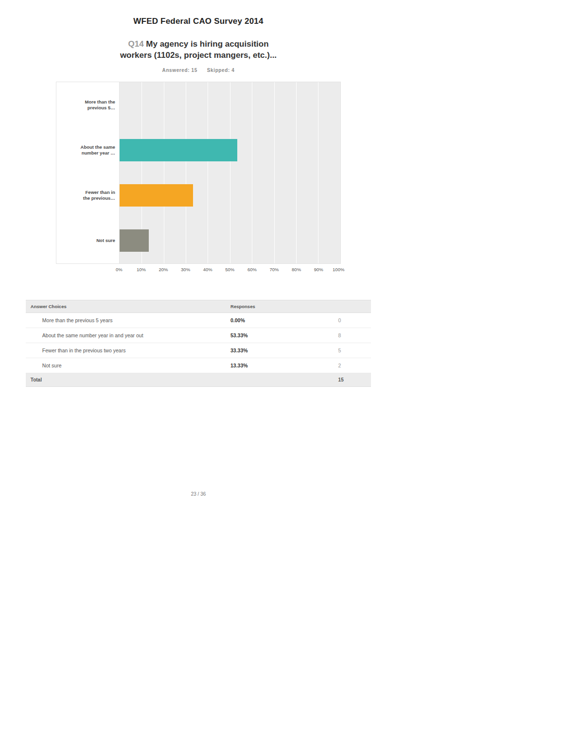WFED Federal CAO Survey 2014
Q14 My agency is hiring acquisition
workers (1102s, project mangers, etc.)...
Answered: 15 Skipped: 4
More than the
previous 5…
About the same
number year …
Fewer than in
the previous…
Not sure
0% 10% 20% 30% 40% 50% 60% 70% 80% 90% 100%
| Answer Choices | Responses | |
| --- | --- | --- |
| More than the previous 5 years | 0.00% | 0 |
| About the same number year in and year out | 53.33% | 8 |
| Fewer than in the previous two years | 33.33% | 5 |
| Not sure | 13.33% | 2 |
| Total | | 15 |
23 / 36